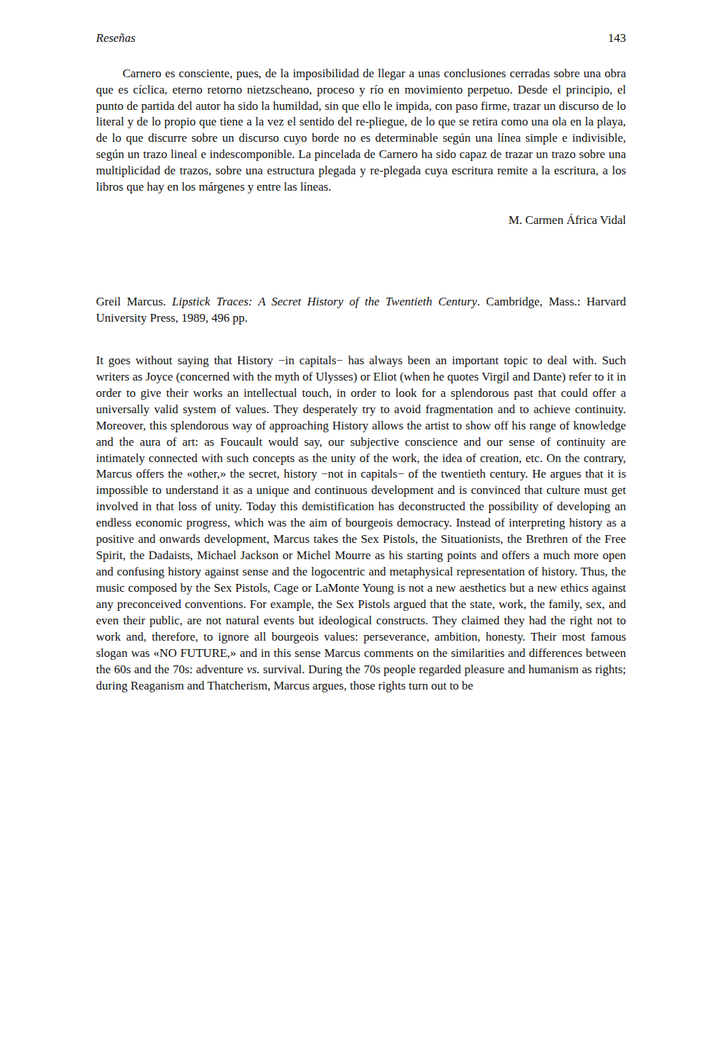Reseñas 143
Carnero es consciente, pues, de la imposibilidad de llegar a unas conclusiones cerradas sobre una obra que es cíclica, eterno retorno nietzscheano, proceso y río en movimiento perpetuo. Desde el principio, el punto de partida del autor ha sido la humildad, sin que ello le impida, con paso firme, trazar un discurso de lo literal y de lo propio que tiene a la vez el sentido del re-pliegue, de lo que se retira como una ola en la playa, de lo que discurre sobre un discurso cuyo borde no es determinable según una línea simple e indivisible, según un trazo lineal e indescomponible. La pincelada de Carnero ha sido capaz de trazar un trazo sobre una multiplicidad de trazos, sobre una estructura plegada y re-plegada cuya escritura remite a la escritura, a los libros que hay en los márgenes y entre las líneas.
M. Carmen África Vidal
Greil Marcus. Lipstick Traces: A Secret History of the Twentieth Century. Cambridge, Mass.: Harvard University Press, 1989, 496 pp.
It goes without saying that History −in capitals− has always been an important topic to deal with. Such writers as Joyce (concerned with the myth of Ulysses) or Eliot (when he quotes Virgil and Dante) refer to it in order to give their works an intellectual touch, in order to look for a splendorous past that could offer a universally valid system of values. They desperately try to avoid fragmentation and to achieve continuity. Moreover, this splendorous way of approaching History allows the artist to show off his range of knowledge and the aura of art: as Foucault would say, our subjective conscience and our sense of continuity are intimately connected with such concepts as the unity of the work, the idea of creation, etc. On the contrary, Marcus offers the «other,» the secret, history −not in capitals− of the twentieth century. He argues that it is impossible to understand it as a unique and continuous development and is convinced that culture must get involved in that loss of unity. Today this demistification has deconstructed the possibility of developing an endless economic progress, which was the aim of bourgeois democracy. Instead of interpreting history as a positive and onwards development, Marcus takes the Sex Pistols, the Situationists, the Brethren of the Free Spirit, the Dadaists, Michael Jackson or Michel Mourre as his starting points and offers a much more open and confusing history against sense and the logocentric and metaphysical representation of history. Thus, the music composed by the Sex Pistols, Cage or LaMonte Young is not a new aesthetics but a new ethics against any preconceived conventions. For example, the Sex Pistols argued that the state, work, the family, sex, and even their public, are not natural events but ideological constructs. They claimed they had the right not to work and, therefore, to ignore all bourgeois values: perseverance, ambition, honesty. Their most famous slogan was «NO FUTURE,» and in this sense Marcus comments on the similarities and differences between the 60s and the 70s: adventure vs. survival. During the 70s people regarded pleasure and humanism as rights; during Reaganism and Thatcherism, Marcus argues, those rights turn out to be